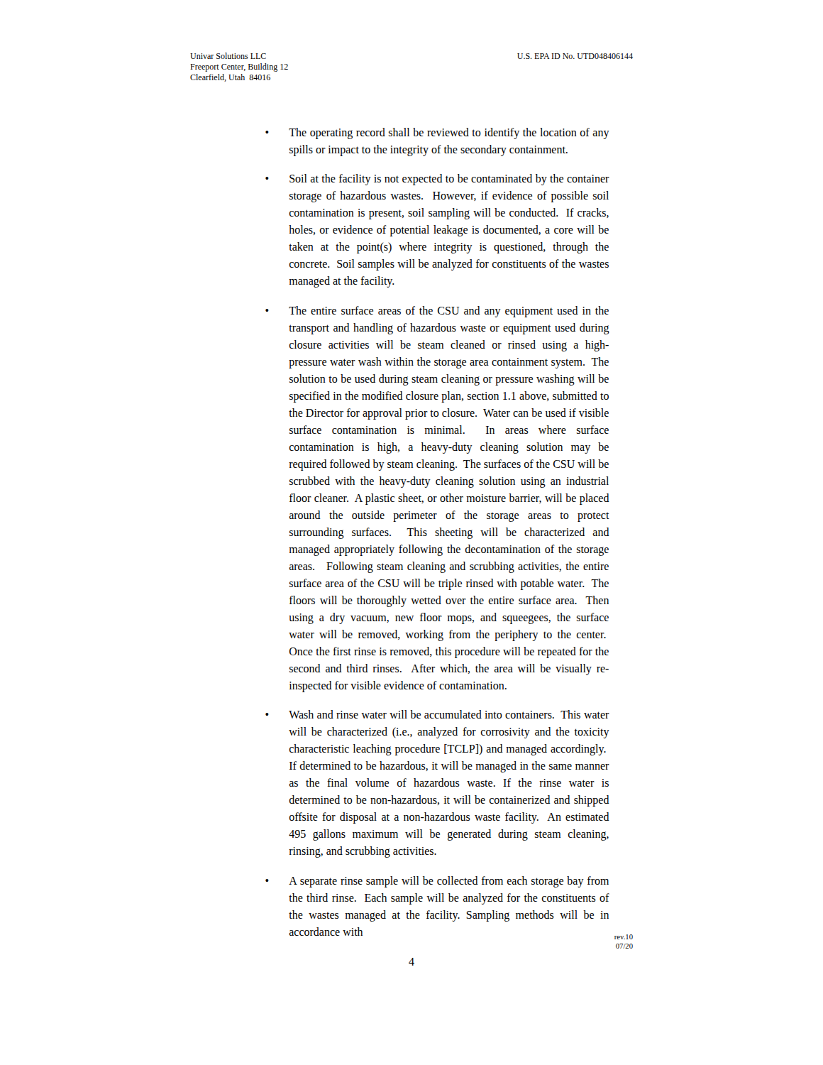Univar Solutions LLC
Freeport Center, Building 12
Clearfield, Utah 84016
U.S. EPA ID No. UTD048406144
The operating record shall be reviewed to identify the location of any spills or impact to the integrity of the secondary containment.
Soil at the facility is not expected to be contaminated by the container storage of hazardous wastes. However, if evidence of possible soil contamination is present, soil sampling will be conducted. If cracks, holes, or evidence of potential leakage is documented, a core will be taken at the point(s) where integrity is questioned, through the concrete. Soil samples will be analyzed for constituents of the wastes managed at the facility.
The entire surface areas of the CSU and any equipment used in the transport and handling of hazardous waste or equipment used during closure activities will be steam cleaned or rinsed using a high-pressure water wash within the storage area containment system. The solution to be used during steam cleaning or pressure washing will be specified in the modified closure plan, section 1.1 above, submitted to the Director for approval prior to closure. Water can be used if visible surface contamination is minimal. In areas where surface contamination is high, a heavy-duty cleaning solution may be required followed by steam cleaning. The surfaces of the CSU will be scrubbed with the heavy-duty cleaning solution using an industrial floor cleaner. A plastic sheet, or other moisture barrier, will be placed around the outside perimeter of the storage areas to protect surrounding surfaces. This sheeting will be characterized and managed appropriately following the decontamination of the storage areas. Following steam cleaning and scrubbing activities, the entire surface area of the CSU will be triple rinsed with potable water. The floors will be thoroughly wetted over the entire surface area. Then using a dry vacuum, new floor mops, and squeegees, the surface water will be removed, working from the periphery to the center. Once the first rinse is removed, this procedure will be repeated for the second and third rinses. After which, the area will be visually re-inspected for visible evidence of contamination.
Wash and rinse water will be accumulated into containers. This water will be characterized (i.e., analyzed for corrosivity and the toxicity characteristic leaching procedure [TCLP]) and managed accordingly. If determined to be hazardous, it will be managed in the same manner as the final volume of hazardous waste. If the rinse water is determined to be non-hazardous, it will be containerized and shipped offsite for disposal at a non-hazardous waste facility. An estimated 495 gallons maximum will be generated during steam cleaning, rinsing, and scrubbing activities.
A separate rinse sample will be collected from each storage bay from the third rinse. Each sample will be analyzed for the constituents of the wastes managed at the facility. Sampling methods will be in accordance with
rev.10
07/20
4